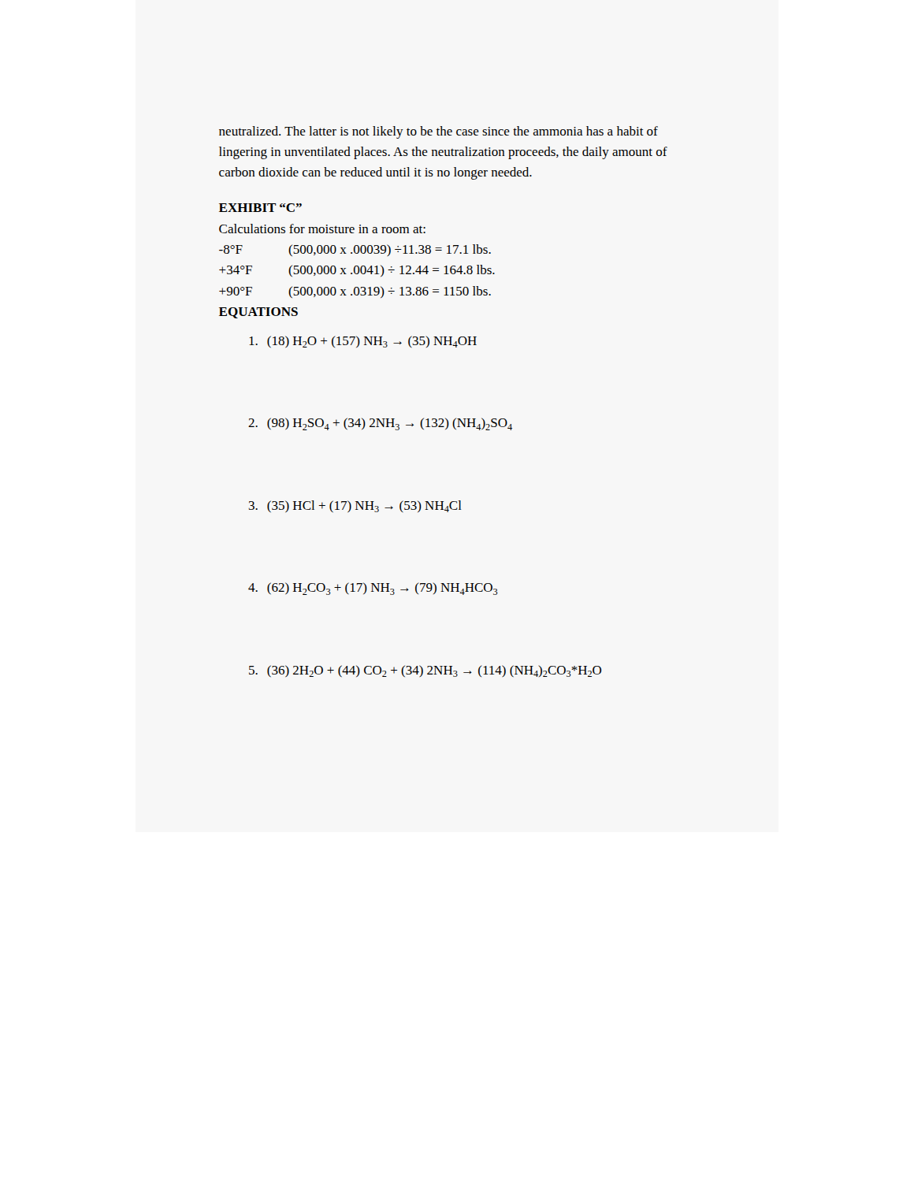neutralized. The latter is not likely to be the case since the ammonia has a habit of lingering in unventilated places. As the neutralization proceeds, the daily amount of carbon dioxide can be reduced until it is no longer needed.
EXHIBIT “C”
Calculations for moisture in a room at:
| -8°F | (500,000 x .00039) ÷11.38 = 17.1 lbs. |
| +34°F | (500,000 x .0041) ÷ 12.44 = 164.8 lbs. |
| +90°F | (500,000 x .0319) ÷ 13.86 = 1150 lbs. |
EQUATIONS
(18) H2O + (157) NH3 → (35) NH4OH
(98) H2SO4 + (34) 2NH3 → (132) (NH4)2SO4
(35) HCl + (17) NH3 → (53) NH4Cl
(62) H2CO3 + (17) NH3 → (79) NH4HCO3
(36) 2H2O + (44) CO2 + (34) 2NH3 → (114) (NH4)2CO3*H2O